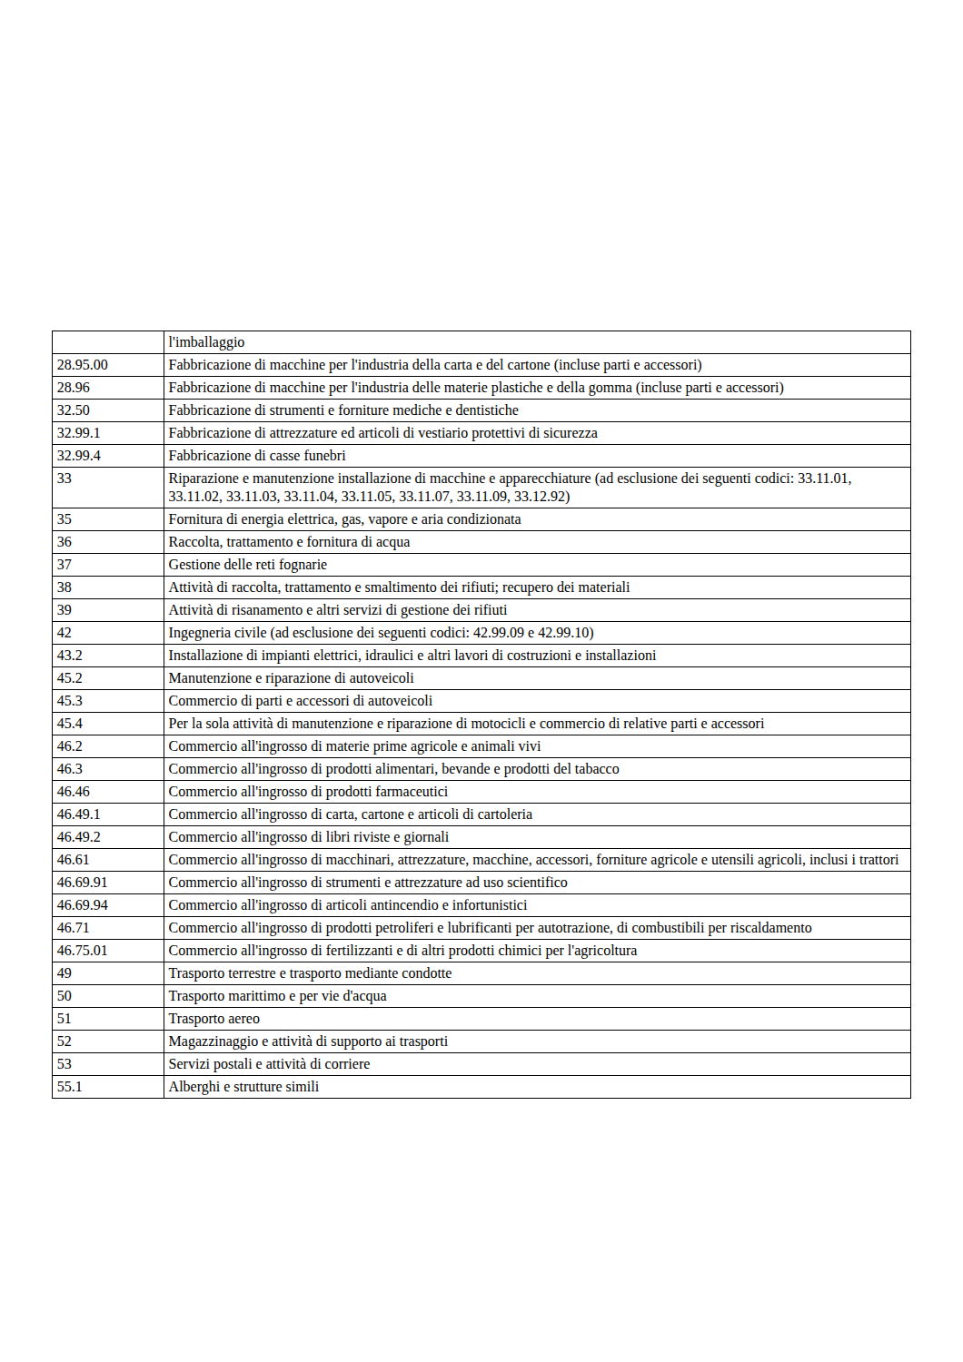| | l'imballaggio |
| 28.95.00 | Fabbricazione di macchine per l'industria della carta e del cartone (incluse parti e accessori) |
| 28.96 | Fabbricazione di macchine per l'industria delle materie plastiche e della gomma (incluse parti e accessori) |
| 32.50 | Fabbricazione di strumenti e forniture mediche e dentistiche |
| 32.99.1 | Fabbricazione di attrezzature ed articoli di vestiario protettivi di sicurezza |
| 32.99.4 | Fabbricazione di casse funebri |
| 33 | Riparazione e manutenzione installazione di macchine e apparecchiature (ad esclusione dei seguenti codici: 33.11.01, 33.11.02, 33.11.03, 33.11.04, 33.11.05, 33.11.07, 33.11.09, 33.12.92) |
| 35 | Fornitura di energia elettrica, gas, vapore e aria condizionata |
| 36 | Raccolta, trattamento e fornitura di acqua |
| 37 | Gestione delle reti fognarie |
| 38 | Attività di raccolta, trattamento e smaltimento dei rifiuti; recupero dei materiali |
| 39 | Attività di risanamento e altri servizi di gestione dei rifiuti |
| 42 | Ingegneria civile (ad esclusione dei seguenti codici: 42.99.09 e 42.99.10) |
| 43.2 | Installazione di impianti elettrici, idraulici e altri lavori di costruzioni e installazioni |
| 45.2 | Manutenzione e riparazione di autoveicoli |
| 45.3 | Commercio di parti e accessori di autoveicoli |
| 45.4 | Per la sola attività di manutenzione e riparazione di motocicli e commercio di relative parti e accessori |
| 46.2 | Commercio all'ingrosso di materie prime agricole e animali vivi |
| 46.3 | Commercio all'ingrosso di prodotti alimentari, bevande e prodotti del tabacco |
| 46.46 | Commercio all'ingrosso di prodotti farmaceutici |
| 46.49.1 | Commercio all'ingrosso di carta, cartone e articoli di cartoleria |
| 46.49.2 | Commercio all'ingrosso di libri riviste e giornali |
| 46.61 | Commercio all'ingrosso di macchinari, attrezzature, macchine, accessori, forniture agricole e utensili agricoli, inclusi i trattori |
| 46.69.91 | Commercio all'ingrosso di strumenti e attrezzature ad uso scientifico |
| 46.69.94 | Commercio all'ingrosso di articoli antincendio e infortunistici |
| 46.71 | Commercio all'ingrosso di prodotti petroliferi e lubrificanti per autotrazione, di combustibili per riscaldamento |
| 46.75.01 | Commercio all'ingrosso di fertilizzanti e di altri prodotti chimici per l'agricoltura |
| 49 | Trasporto terrestre e trasporto mediante condotte |
| 50 | Trasporto marittimo e per vie d'acqua |
| 51 | Trasporto aereo |
| 52 | Magazzinaggio e attività di supporto ai trasporti |
| 53 | Servizi postali e attività di corriere |
| 55.1 | Alberghi e strutture simili |